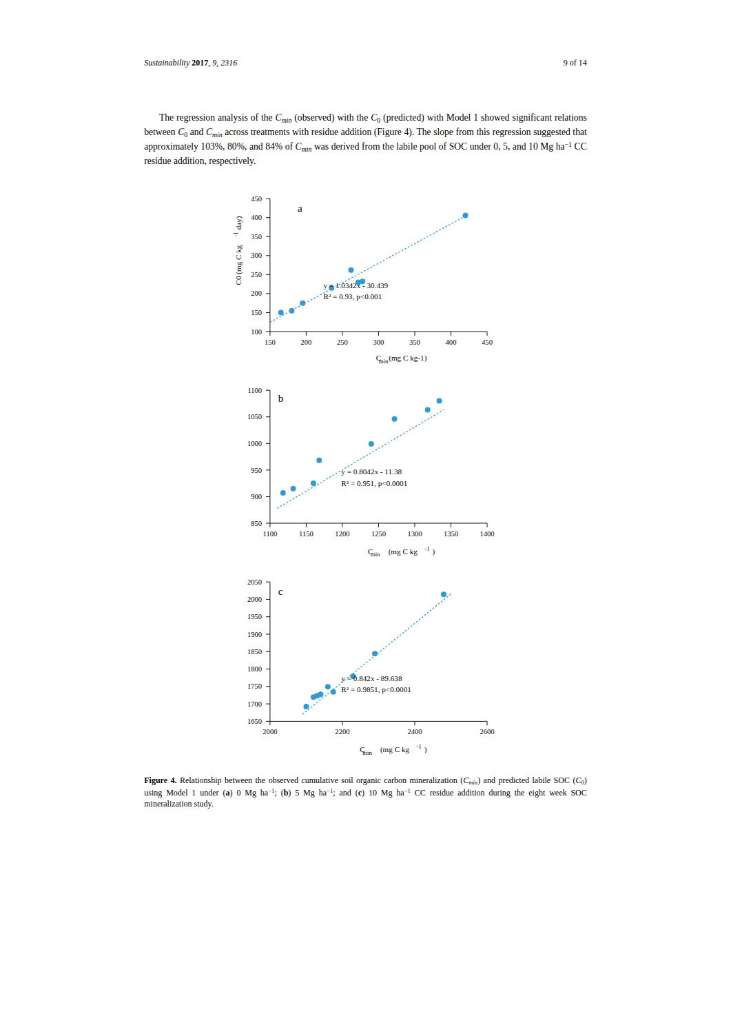Sustainability 2017, 9, 2316
9 of 14
The regression analysis of the Cmin (observed) with the C0 (predicted) with Model 1 showed significant relations between C0 and Cmin across treatments with residue addition (Figure 4). The slope from this regression suggested that approximately 103%, 80%, and 84% of Cmin was derived from the labile pool of SOC under 0, 5, and 10 Mg ha−1 CC residue addition, respectively.
100 150 200 250 300 350 400 450 150 200 250 300 350 400 450 a y = 1.0342x - 30.439 R² = 0.93, p<0.001 C min (mg C kg-1) C0 (mg C kg x -1 day)
850 900 950 1000 1050 1100 1100 1150 1200 1250 1300 1350 1400 b y = 0.8042x - 11.38 R² = 0.951, p<0.0001 C min (mg C kg -1 )
1650 1700 1750 1800 1850 1900 1950 2000 2050 2000 2200 2400 2600 c y = 0.842x - 89.638 R² = 0.9851, p<0.0001 C min (mg C kg -1 )
Figure 4. Relationship between the observed cumulative soil organic carbon mineralization (Cmin) and predicted labile SOC (C0) using Model 1 under (a) 0 Mg ha−1; (b) 5 Mg ha−1; and (c) 10 Mg ha−1 CC residue addition during the eight week SOC mineralization study.